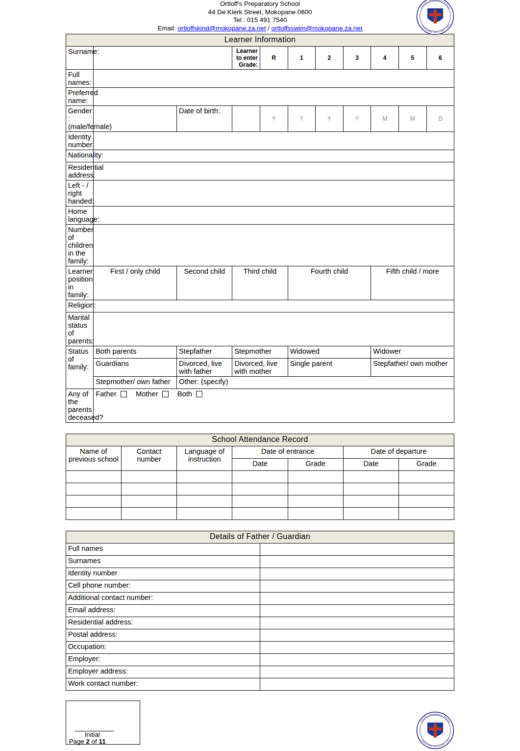Ortloff's Preparatory School THE LORD IS MY SHEPHERD
Ortloff's Preparatory School
44 De Klerk Street, Mokopane 0600
Tel : 015 491 7540
Email: ortloffskind@mokopane.za.net / ortloffsswim@mokopane.za.net
| Learner Information |
| Surname: | | Learner to enter Grade: | R | 1 | 2 | 3 | 4 | 5 | 6 |
| Full names: | |
| Preferred name: | |
| Gender : (male/female) | | Date of birth: | | Y | Y | Y | Y | M | M | D |
| Identity number: | |
| Nationality: | |
| Residential address: | |
| Left - / right handed: | |
| Home language: | |
| Number of children in the family: | |
| Learner position in family: | First / only child | Second child | Third child | Fourth child | Fifth child / more |
| Religion: | |
| Marital status of parents: | |
| Status of family: | Both parents | Stepfather | Stepmother | Widowed | Widower |
| Guardians | Divorced, live with father | Divorced, live with mother | Single parent | Stepfather/ own mother |
| Stepmother/ own father | Other: (specify) |
| Any of the parents deceased? | Father Mother Both |
| School Attendance Record |
| Name of previous school | Contact number | Language of instruction | Date of entrance | Date of departure |
| Date | Grade | Date | Grade |
| Details of Father / Guardian |
| Full names | |
| Surnames | |
| Identity number | |
| Cell phone number: | |
| Additional contact number: | |
| Email address: | |
| Residential address: | |
| Postal address: | |
| Occupation: | |
| Employer: | |
| Employer address: | |
| Work contact number: | |
Initial
Page 2 of 11
Ortloff's Preparatory School THE LORD IS MY SHEPHERD